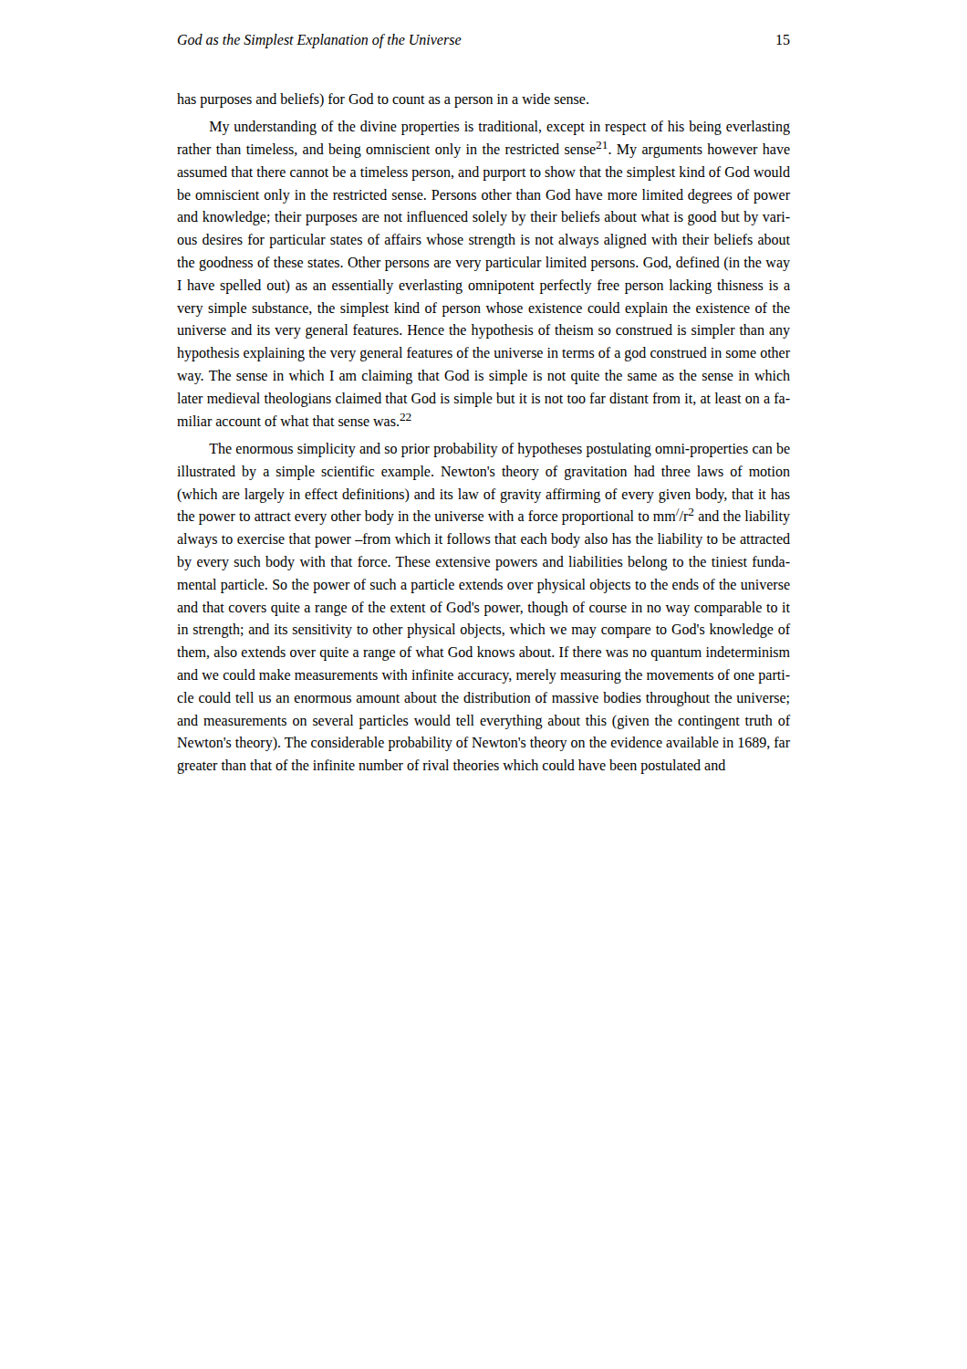God as the Simplest Explanation of the Universe 15
has purposes and beliefs) for God to count as a person in a wide sense.
My understanding of the divine properties is traditional, except in respect of his being everlasting rather than timeless, and being omniscient only in the restricted sense21. My arguments however have assumed that there cannot be a timeless person, and purport to show that the simplest kind of God would be omniscient only in the restricted sense. Persons other than God have more limited degrees of power and knowledge; their purposes are not influenced solely by their beliefs about what is good but by various desires for particular states of affairs whose strength is not always aligned with their beliefs about the goodness of these states. Other persons are very particular limited persons. God, defined (in the way I have spelled out) as an essentially everlasting omnipotent perfectly free person lacking thisness is a very simple substance, the simplest kind of person whose existence could explain the existence of the universe and its very general features. Hence the hypothesis of theism so construed is simpler than any hypothesis explaining the very general features of the universe in terms of a god construed in some other way. The sense in which I am claiming that God is simple is not quite the same as the sense in which later medieval theologians claimed that God is simple but it is not too far distant from it, at least on a familiar account of what that sense was.22
The enormous simplicity and so prior probability of hypotheses postulating omni-properties can be illustrated by a simple scientific example. Newton's theory of gravitation had three laws of motion (which are largely in effect definitions) and its law of gravity affirming of every given body, that it has the power to attract every other body in the universe with a force proportional to mm//r2 and the liability always to exercise that power –from which it follows that each body also has the liability to be attracted by every such body with that force. These extensive powers and liabilities belong to the tiniest fundamental particle. So the power of such a particle extends over physical objects to the ends of the universe and that covers quite a range of the extent of God's power, though of course in no way comparable to it in strength; and its sensitivity to other physical objects, which we may compare to God's knowledge of them, also extends over quite a range of what God knows about. If there was no quantum indeterminism and we could make measurements with infinite accuracy, merely measuring the movements of one particle could tell us an enormous amount about the distribution of massive bodies throughout the universe; and measurements on several particles would tell everything about this (given the contingent truth of Newton's theory). The considerable probability of Newton's theory on the evidence available in 1689, far greater than that of the infinite number of rival theories which could have been postulated and